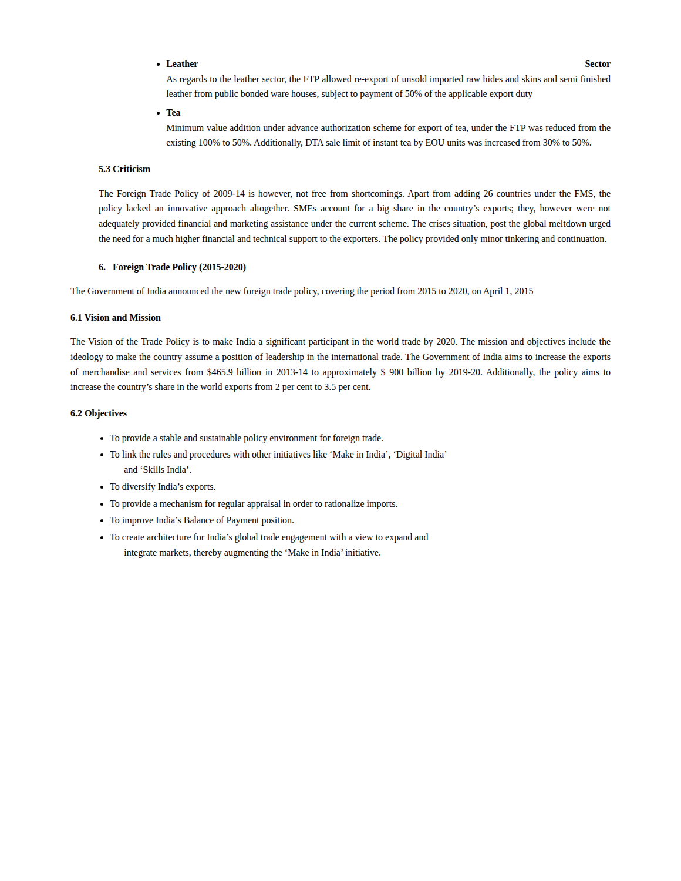Leather Sector
As regards to the leather sector, the FTP allowed re-export of unsold imported raw hides and skins and semi finished leather from public bonded ware houses, subject to payment of 50% of the applicable export duty
Tea
Minimum value addition under advance authorization scheme for export of tea, under the FTP was reduced from the existing 100% to 50%. Additionally, DTA sale limit of instant tea by EOU units was increased from 30% to 50%.
5.3 Criticism
The Foreign Trade Policy of 2009-14 is however, not free from shortcomings. Apart from adding 26 countries under the FMS, the policy lacked an innovative approach altogether. SMEs account for a big share in the country’s exports; they, however were not adequately provided financial and marketing assistance under the current scheme. The crises situation, post the global meltdown urged the need for a much higher financial and technical support to the exporters. The policy provided only minor tinkering and continuation.
6. Foreign Trade Policy (2015-2020)
The Government of India announced the new foreign trade policy, covering the period from 2015 to 2020, on April 1, 2015
6.1 Vision and Mission
The Vision of the Trade Policy is to make India a significant participant in the world trade by 2020. The mission and objectives include the ideology to make the country assume a position of leadership in the international trade. The Government of India aims to increase the exports of merchandise and services from $465.9 billion in 2013-14 to approximately $ 900 billion by 2019-20. Additionally, the policy aims to increase the country’s share in the world exports from 2 per cent to 3.5 per cent.
6.2 Objectives
To provide a stable and sustainable policy environment for foreign trade.
To link the rules and procedures with other initiatives like ‘Make in India’, ‘Digital India’
and ‘Skills India’.
To diversify India’s exports.
To provide a mechanism for regular appraisal in order to rationalize imports.
To improve India’s Balance of Payment position.
To create architecture for India’s global trade engagement with a view to expand and
integrate markets, thereby augmenting the ‘Make in India’ initiative.